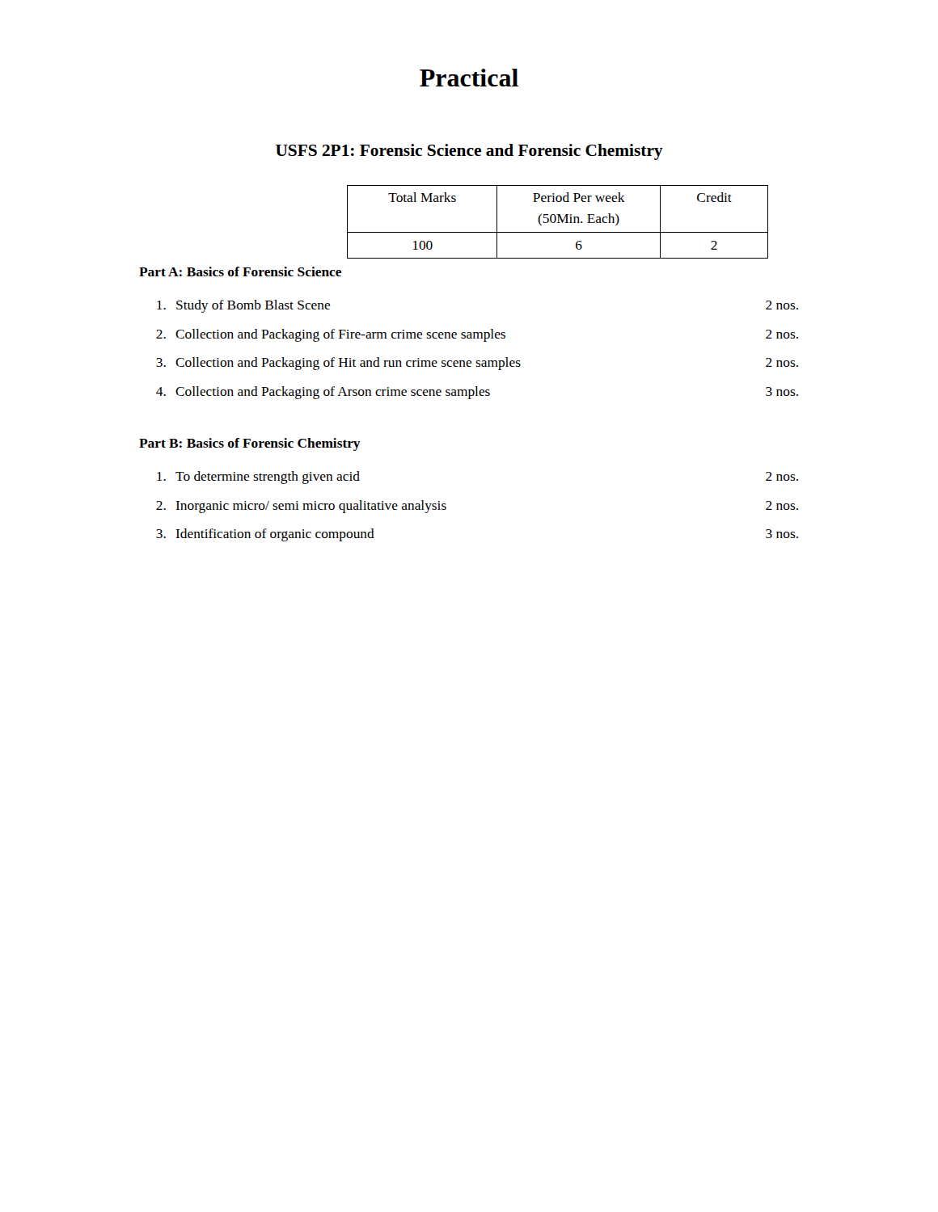Practical
USFS 2P1: Forensic Science and Forensic Chemistry
| Total Marks | Period Per week (50Min. Each) | Credit |
| 100 | 6 | 2 |
Part A: Basics of Forensic Science
Study of Bomb Blast Scene 2 nos.
Collection and Packaging of Fire-arm crime scene samples 2 nos.
Collection and Packaging of Hit and run crime scene samples 2 nos.
Collection and Packaging of Arson crime scene samples 3 nos.
Part B: Basics of Forensic Chemistry
To determine strength given acid 2 nos.
Inorganic micro/ semi micro qualitative analysis 2 nos.
Identification of organic compound 3 nos.